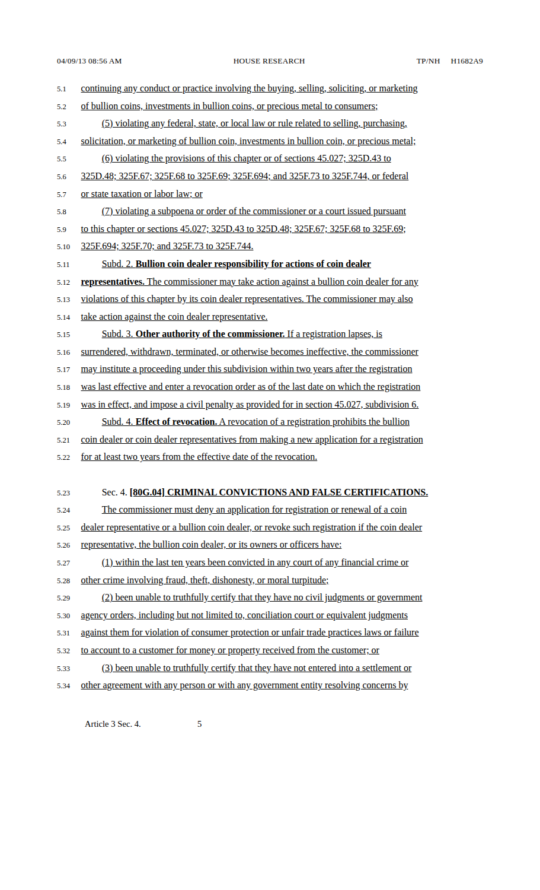04/09/13 08:56 AM HOUSE RESEARCH TP/NH H1682A9
5.1 continuing any conduct or practice involving the buying, selling, soliciting, or marketing
5.2 of bullion coins, investments in bullion coins, or precious metal to consumers;
5.3(5) violating any federal, state, or local law or rule related to selling, purchasing,
5.4 solicitation, or marketing of bullion coin, investments in bullion coin, or precious metal;
5.5(6) violating the provisions of this chapter or of sections 45.027; 325D.43 to
5.6325D.48; 325F.67; 325F.68 to 325F.69; 325F.694; and 325F.73 to 325F.744, or federal
5.7 or state taxation or labor law; or
5.8(7) violating a subpoena or order of the commissioner or a court issued pursuant
5.9 to this chapter or sections 45.027; 325D.43 to 325D.48; 325F.67; 325F.68 to 325F.69;
5.10325F.694; 325F.70; and 325F.73 to 325F.744.
5.11 Subd. 2. Bullion coin dealer responsibility for actions of coin dealer
5.12 representatives. The commissioner may take action against a bullion coin dealer for any
5.13 violations of this chapter by its coin dealer representatives. The commissioner may also
5.14 take action against the coin dealer representative.
5.15 Subd. 3. Other authority of the commissioner. If a registration lapses, is
5.16 surrendered, withdrawn, terminated, or otherwise becomes ineffective, the commissioner
5.17 may institute a proceeding under this subdivision within two years after the registration
5.18 was last effective and enter a revocation order as of the last date on which the registration
5.19 was in effect, and impose a civil penalty as provided for in section 45.027, subdivision 6.
5.20 Subd. 4. Effect of revocation. A revocation of a registration prohibits the bullion
5.21 coin dealer or coin dealer representatives from making a new application for a registration
5.22 for at least two years from the effective date of the revocation.
5.23 Sec. 4. [80G.04] CRIMINAL CONVICTIONS AND FALSE CERTIFICATIONS.
5.24 The commissioner must deny an application for registration or renewal of a coin
5.25 dealer representative or a bullion coin dealer, or revoke such registration if the coin dealer
5.26 representative, the bullion coin dealer, or its owners or officers have:
5.27(1) within the last ten years been convicted in any court of any financial crime or
5.28 other crime involving fraud, theft, dishonesty, or moral turpitude;
5.29(2) been unable to truthfully certify that they have no civil judgments or government
5.30 agency orders, including but not limited to, conciliation court or equivalent judgments
5.31 against them for violation of consumer protection or unfair trade practices laws or failure
5.32 to account to a customer for money or property received from the customer; or
5.33(3) been unable to truthfully certify that they have not entered into a settlement or
5.34 other agreement with any person or with any government entity resolving concerns by
Article 3 Sec. 4. 5